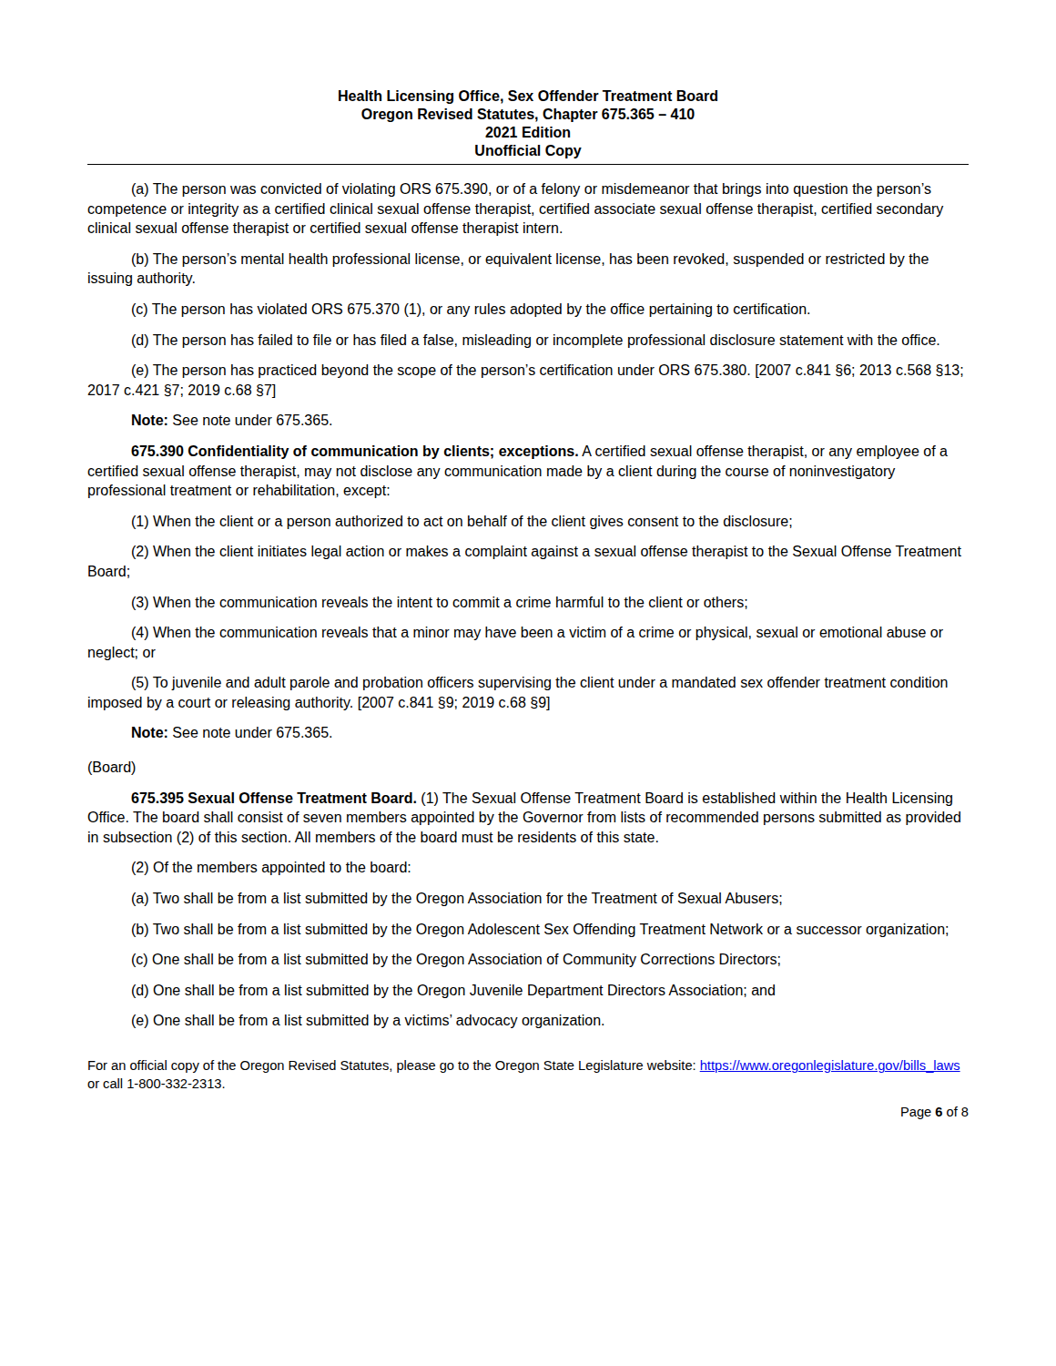Health Licensing Office, Sex Offender Treatment Board Oregon Revised Statutes, Chapter 675.365 – 410 2021 Edition Unofficial Copy
(a) The person was convicted of violating ORS 675.390, or of a felony or misdemeanor that brings into question the person’s competence or integrity as a certified clinical sexual offense therapist, certified associate sexual offense therapist, certified secondary clinical sexual offense therapist or certified sexual offense therapist intern.
(b) The person’s mental health professional license, or equivalent license, has been revoked, suspended or restricted by the issuing authority.
(c) The person has violated ORS 675.370 (1), or any rules adopted by the office pertaining to certification.
(d) The person has failed to file or has filed a false, misleading or incomplete professional disclosure statement with the office.
(e) The person has practiced beyond the scope of the person’s certification under ORS 675.380. [2007 c.841 §6; 2013 c.568 §13; 2017 c.421 §7; 2019 c.68 §7]
Note: See note under 675.365.
675.390 Confidentiality of communication by clients; exceptions. A certified sexual offense therapist, or any employee of a certified sexual offense therapist, may not disclose any communication made by a client during the course of noninvestigatory professional treatment or rehabilitation, except:
(1) When the client or a person authorized to act on behalf of the client gives consent to the disclosure;
(2) When the client initiates legal action or makes a complaint against a sexual offense therapist to the Sexual Offense Treatment Board;
(3) When the communication reveals the intent to commit a crime harmful to the client or others;
(4) When the communication reveals that a minor may have been a victim of a crime or physical, sexual or emotional abuse or neglect; or
(5) To juvenile and adult parole and probation officers supervising the client under a mandated sex offender treatment condition imposed by a court or releasing authority. [2007 c.841 §9; 2019 c.68 §9]
Note: See note under 675.365.
(Board)
675.395 Sexual Offense Treatment Board. (1) The Sexual Offense Treatment Board is established within the Health Licensing Office. The board shall consist of seven members appointed by the Governor from lists of recommended persons submitted as provided in subsection (2) of this section. All members of the board must be residents of this state.
(2) Of the members appointed to the board:
(a) Two shall be from a list submitted by the Oregon Association for the Treatment of Sexual Abusers;
(b) Two shall be from a list submitted by the Oregon Adolescent Sex Offending Treatment Network or a successor organization;
(c) One shall be from a list submitted by the Oregon Association of Community Corrections Directors;
(d) One shall be from a list submitted by the Oregon Juvenile Department Directors Association; and
(e) One shall be from a list submitted by a victims’ advocacy organization.
For an official copy of the Oregon Revised Statutes, please go to the Oregon State Legislature website: https://www.oregonlegislature.gov/bills_laws or call 1-800-332-2313.
Page 6 of 8